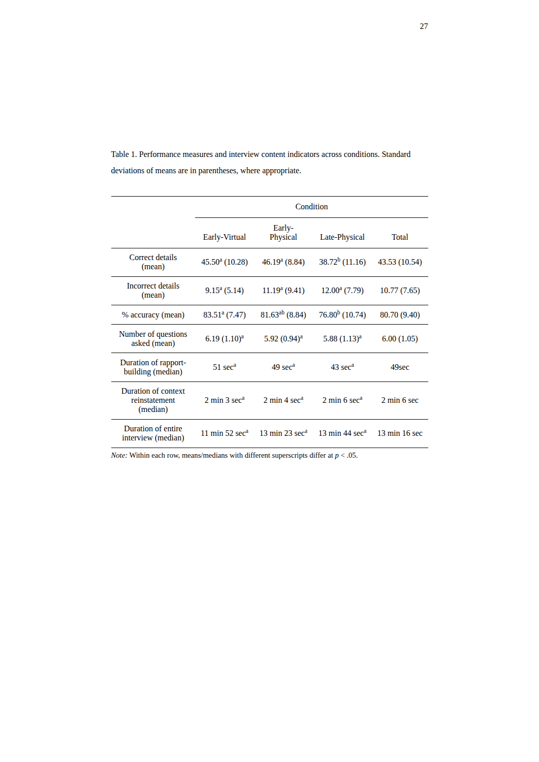27
Table 1. Performance measures and interview content indicators across conditions. Standard deviations of means are in parentheses, where appropriate.
| | Condition |
| --- | --- |
| | Early-Virtual | Early- Physical | Late-Physical | Total |
| Correct details (mean) | 45.50 a (10.28) | 46.19 a (8.84) | 38.72 b (11.16) | 43.53 (10.54) |
| Incorrect details (mean) | 9.15 a (5.14) | 11.19 a (9.41) | 12.00 a (7.79) | 10.77 (7.65) |
| % accuracy (mean) | 83.51 a (7.47) | 81.63 ab (8.84) | 76.80 b (10.74) | 80.70 (9.40) |
| Number of questions asked (mean) | 6.19 (1.10) a | 5.92 (0.94) a | 5.88 (1.13) a | 6.00 (1.05) |
| Duration of rapport- building (median) | 51 sec a | 49 sec a | 43 sec a | 49sec |
| Duration of context reinstatement (median) | 2 min 3 sec a | 2 min 4 sec a | 2 min 6 sec a | 2 min 6 sec |
| Duration of entire interview (median) | 11 min 52 sec a | 13 min 23 sec a | 13 min 44 sec a | 13 min 16 sec |
Note: Within each row, means/medians with different superscripts differ at p < .05.